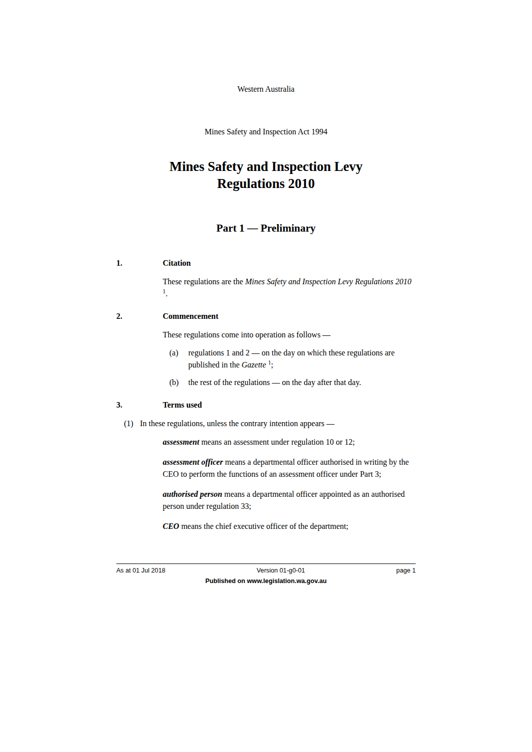Western Australia
Mines Safety and Inspection Act 1994
Mines Safety and Inspection Levy
Regulations 2010
Part 1 — Preliminary
1. Citation
These regulations are the Mines Safety and Inspection Levy Regulations 2010 1.
2. Commencement
These regulations come into operation as follows —
(a) regulations 1 and 2 — on the day on which these regulations are published in the Gazette 1;
(b) the rest of the regulations — on the day after that day.
3. Terms used
(1) In these regulations, unless the contrary intention appears —
assessment means an assessment under regulation 10 or 12;
assessment officer means a departmental officer authorised in writing by the CEO to perform the functions of an assessment officer under Part 3;
authorised person means a departmental officer appointed as an authorised person under regulation 33;
CEO means the chief executive officer of the department;
As at 01 Jul 2018 Version 01-g0-01 page 1
Published on www.legislation.wa.gov.au